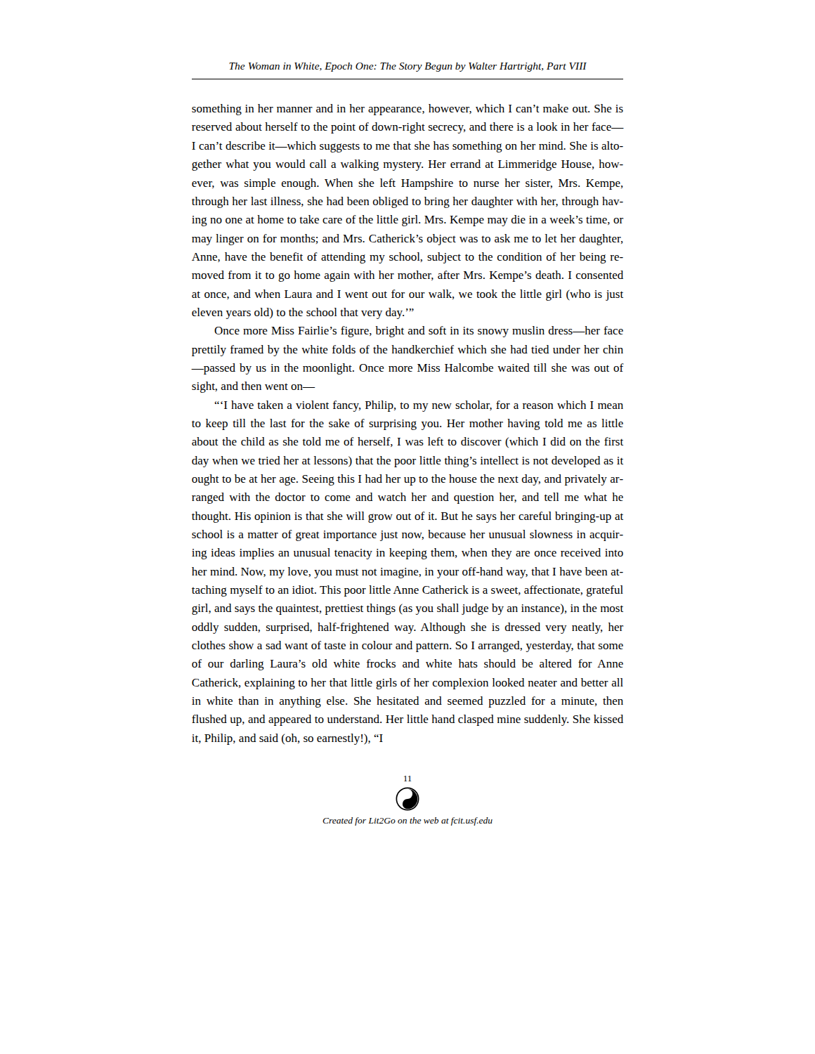The Woman in White, Epoch One: The Story Begun by Walter Hartright, Part VIII
something in her manner and in her appearance, however, which I can’t make out. She is reserved about herself to the point of down-right secrecy, and there is a look in her face—I can’t describe it—which suggests to me that she has something on her mind. She is altogether what you would call a walking mystery. Her errand at Limmeridge House, however, was simple enough. When she left Hampshire to nurse her sister, Mrs. Kempe, through her last illness, she had been obliged to bring her daughter with her, through having no one at home to take care of the little girl. Mrs. Kempe may die in a week’s time, or may linger on for months; and Mrs. Catherick’s object was to ask me to let her daughter, Anne, have the benefit of attending my school, subject to the condition of her being removed from it to go home again with her mother, after Mrs. Kempe’s death. I consented at once, and when Laura and I went out for our walk, we took the little girl (who is just eleven years old) to the school that very day.’”
Once more Miss Fairlie’s figure, bright and soft in its snowy muslin dress—her face prettily framed by the white folds of the handkerchief which she had tied under her chin—passed by us in the moonlight. Once more Miss Halcombe waited till she was out of sight, and then went on—
“‘I have taken a violent fancy, Philip, to my new scholar, for a reason which I mean to keep till the last for the sake of surprising you. Her mother having told me as little about the child as she told me of herself, I was left to discover (which I did on the first day when we tried her at lessons) that the poor little thing’s intellect is not developed as it ought to be at her age. Seeing this I had her up to the house the next day, and privately arranged with the doctor to come and watch her and question her, and tell me what he thought. His opinion is that she will grow out of it. But he says her careful bringing-up at school is a matter of great importance just now, because her unusual slowness in acquiring ideas implies an unusual tenacity in keeping them, when they are once received into her mind. Now, my love, you must not imagine, in your off-hand way, that I have been attaching myself to an idiot. This poor little Anne Catherick is a sweet, affectionate, grateful girl, and says the quaintest, prettiest things (as you shall judge by an instance), in the most oddly sudden, surprised, half-frightened way. Although she is dressed very neatly, her clothes show a sad want of taste in colour and pattern. So I arranged, yesterday, that some of our darling Laura’s old white frocks and white hats should be altered for Anne Catherick, explaining to her that little girls of her complexion looked neater and better all in white than in anything else. She hesitated and seemed puzzled for a minute, then flushed up, and appeared to understand. Her little hand clasped mine suddenly. She kissed it, Philip, and said (oh, so earnestly!), “I
11
Created for Lit2Go on the web at fcit.usf.edu